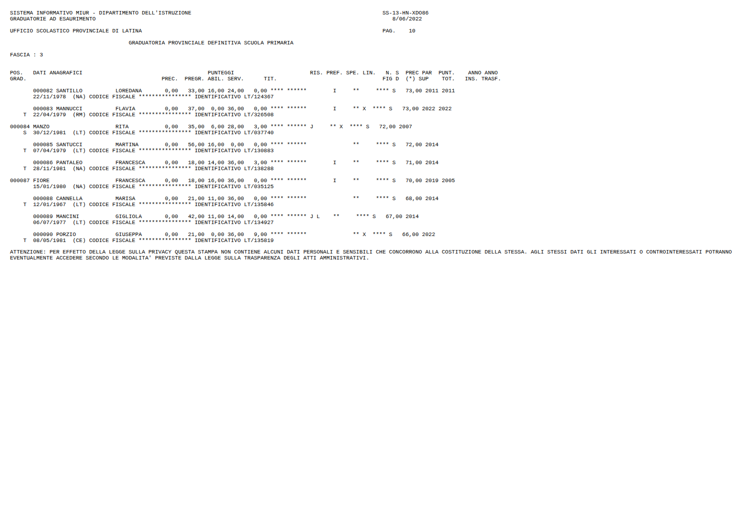SISTEMA INFORMATIVO MIUR - DIPARTIMENTO DELL'ISTRUZIONE                                                          SS-13-HN-XDO86
GRADUATORIE AD ESAURIMENTO                                                                                          8/06/2022

UFFICIO SCOLASTICO PROVINCIALE DI LATINA                                                                         PAG.    10

                                    GRADUATORIA PROVINCIALE DEFINITIVA SCUOLA PRIMARIA

FASCIA : 3


POS.   DATI ANAGRAFICI                                      PUNTEGGI                       RIS. PREF. SPE. LIN.   N. S  PREC PAR  PUNT.    ANNO ANNO
GRAD.                                         PREC.  PREGR. ABIL. SERV.      TIT.                                FIG D  (*) SUP    TOT.   INS. TRASF.

       000082 SANTILLO          LOREDANA       0,00   33,00 16,00 24,00   0,00 **** ******        I     **     **** S   73,00 2011 2011
       22/11/1978  (NA) CODICE FISCALE **************** IDENTIFICATIVO LT/124367

       000083 MANNUCCI          FLAVIA         0,00   37,00  0,00 36,00   0,00 **** ******        I     ** X  **** S   73,00 2022 2022
    T  22/04/1979  (RM) CODICE FISCALE **************** IDENTIFICATIVO LT/326508

000084 MANZO                    RITA           0,00   35,00  6,00 28,00   3,00 **** ****** J     ** X  **** S   72,00 2007
    S  30/12/1981  (LT) CODICE FISCALE **************** IDENTIFICATIVO LT/037740

       000085 SANTUCCI          MARTINA        0,00   56,00 16,00  0,00   0,00 **** ******              **     **** S   72,00 2014
    T  07/04/1979  (LT) CODICE FISCALE **************** IDENTIFICATIVO LT/130883

       000086 PANTALEO          FRANCESCA      0,00   18,00 14,00 36,00   3,00 **** ******        I     **     **** S   71,00 2014
    T  28/11/1981  (NA) CODICE FISCALE **************** IDENTIFICATIVO LT/138288

000087 FIORE                    FRANCESCA      0,00   18,00 16,00 36,00   0,00 **** ******        I     **     **** S   70,00 2019 2005
       15/01/1980  (NA) CODICE FISCALE **************** IDENTIFICATIVO LT/035125

       000088 CANNELLA          MARISA         0,00   21,00 11,00 36,00   0,00 **** ******              **     **** S   68,00 2014
    T  12/01/1967  (LT) CODICE FISCALE **************** IDENTIFICATIVO LT/135846

       000089 MANCINI           GIGLIOLA       0,00   42,00 11,00 14,00   0,00 **** ****** J L    **     **** S   67,00 2014
       06/07/1977  (LT) CODICE FISCALE **************** IDENTIFICATIVO LT/134927

       000090 PORZIO            GIUSEPPA       0,00   21,00  0,00 36,00   9,00 **** ******              ** X  **** S   66,00 2022
    T  08/05/1981  (CE) CODICE FISCALE **************** IDENTIFICATIVO LT/135819
ATTENZIONE: PER EFFETTO DELLA LEGGE SULLA PRIVACY QUESTA STAMPA NON CONTIENE ALCUNI DATI PERSONALI E SENSIBILI CHE CONCORRONO ALLA COSTITUZIONE DELLA STESSA. AGLI STESSI DATI GLI INTERESSATI O CONTROINTERESSATI POTRANNO EVENTUALMENTE ACCEDERE SECONDO LE MODALITA' PREVISTE DALLA LEGGE SULLA TRASPARENZA DEGLI ATTI AMMINISTRATIVI.